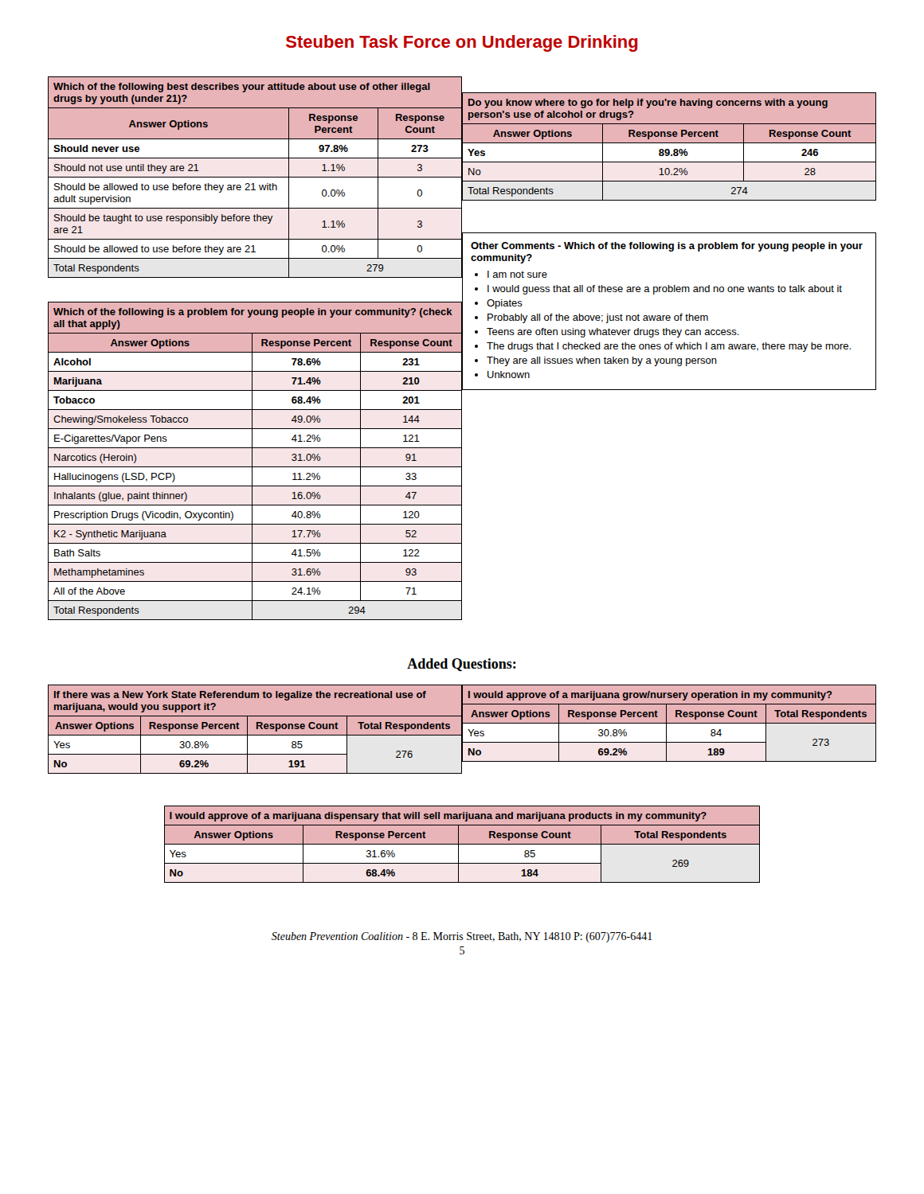Steuben Task Force on Underage Drinking
| / Which of the following best describes your attitude about use of other illegal drugs by youth (under 21)? / / Answer Options / Response Percent / Response Count / / Should never use / 97.8% / 273 / / Should not use until they are 21 / 1.1% / 3 / / Should be allowed to use before they are 21 with adult supervision / 0.0% / 0 / / Should be taught to use responsibly before they are 21 / 1.1% / 3 / / Should be allowed to use before they are 21 / 0.0% / 0 / / Total Respondents / 279 / / Which of the following is a problem for young people in your community? (check all that apply) / / Answer Options / Response Percent / Response Count / / Alcohol / 78.6% / 231 / / Marijuana / 71.4% / 210 / / Tobacco / 68.4% / 201 / / Chewing/Smokeless Tobacco / 49.0% / 144 / / E-Cigarettes/Vapor Pens / 41.2% / 121 / / Narcotics (Heroin) / 31.0% / 91 / / Hallucinogens (LSD, PCP) / 11.2% / 33 / / Inhalants (glue, paint thinner) / 16.0% / 47 / / Prescription Drugs (Vicodin, Oxycontin) / 40.8% / 120 / / K2 - Synthetic Marijuana / 17.7% / 52 / / Bath Salts / 41.5% / 122 / / Methamphetamines / 31.6% / 93 / / All of the Above / 24.1% / 71 / / Total Respondents / 294 / | / Do you know where to go for help if you're having concerns with a young person's use of alcohol or drugs? / / Answer Options / Response Percent / Response Count / / Yes / 89.8% / 246 / / No / 10.2% / 28 / / Total Respondents / 274 / Other Comments - Which of the following is a problem for young people in your community? I am not sure I would guess that all of these are a problem and no one wants to talk about it Opiates Probably all of the above; just not aware of them Teens are often using whatever drugs they can access. The drugs that I checked are the ones of which I am aware, there may be more. They are all issues when taken by a young person Unknown |
Added Questions:
| / If there was a New York State Referendum to legalize the recreational use of marijuana, would you support it? / / Answer Options / Response Percent / Response Count / Total Respondents / / Yes / 30.8% / 85 / 276 / / No / 69.2% / 191 / | / I would approve of a marijuana grow/nursery operation in my community? / / Answer Options / Response Percent / Response Count / Total Respondents / / Yes / 30.8% / 84 / 273 / / No / 69.2% / 189 / |
| I would approve of a marijuana dispensary that will sell marijuana and marijuana products in my community? |
| Answer Options | Response Percent | Response Count | Total Respondents |
| Yes | 31.6% | 85 | 269 |
| No | 68.4% | 184 |
Steuben Prevention Coalition - 8 E. Morris Street, Bath, NY 14810 P: (607)776-6441
5